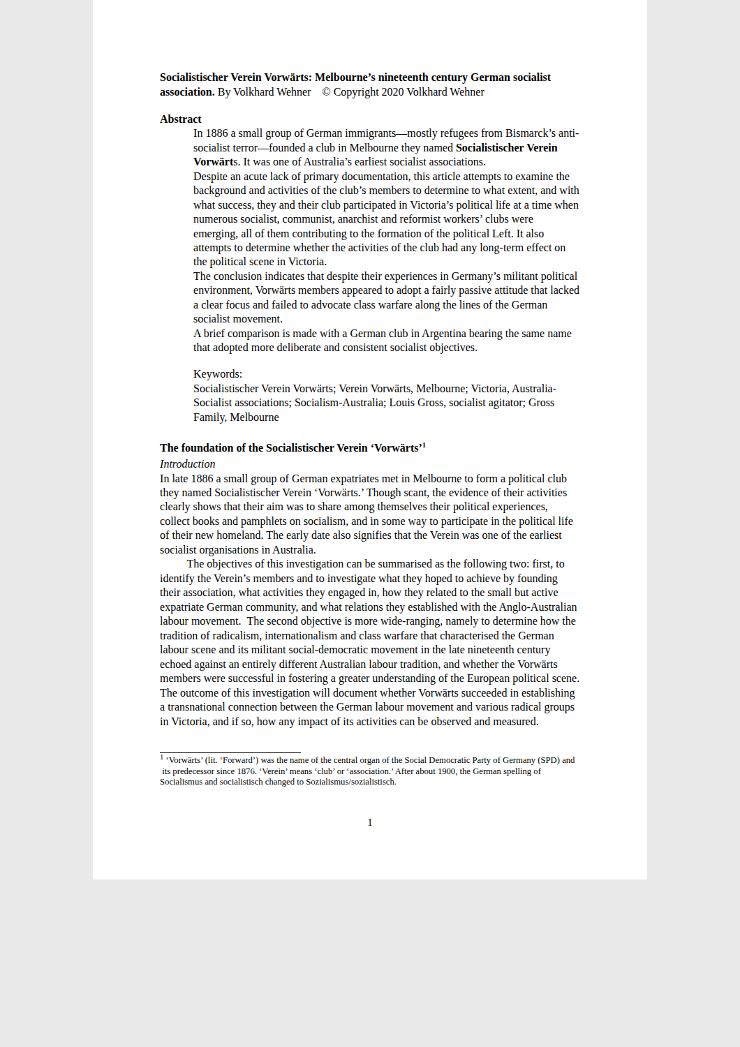Socialistischer Verein Vorwärts: Melbourne’s nineteenth century German socialist association. By Volkhard Wehner © Copyright 2020 Volkhard Wehner
Abstract
In 1886 a small group of German immigrants—mostly refugees from Bismarck’s anti-socialist terror—founded a club in Melbourne they named Socialistischer Verein Vorwärts. It was one of Australia’s earliest socialist associations.
Despite an acute lack of primary documentation, this article attempts to examine the background and activities of the club’s members to determine to what extent, and with what success, they and their club participated in Victoria’s political life at a time when numerous socialist, communist, anarchist and reformist workers’ clubs were emerging, all of them contributing to the formation of the political Left. It also attempts to determine whether the activities of the club had any long-term effect on the political scene in Victoria.
The conclusion indicates that despite their experiences in Germany’s militant political environment, Vorwärts members appeared to adopt a fairly passive attitude that lacked a clear focus and failed to advocate class warfare along the lines of the German socialist movement.
A brief comparison is made with a German club in Argentina bearing the same name that adopted more deliberate and consistent socialist objectives.
Keywords:
Socialistischer Verein Vorwärts; Verein Vorwärts, Melbourne; Victoria, Australia-Socialist associations; Socialism-Australia; Louis Gross, socialist agitator; Gross Family, Melbourne
The foundation of the Socialistischer Verein ‘Vorwärts’1
Introduction
In late 1886 a small group of German expatriates met in Melbourne to form a political club they named Socialistischer Verein ‘Vorwärts.’ Though scant, the evidence of their activities clearly shows that their aim was to share among themselves their political experiences, collect books and pamphlets on socialism, and in some way to participate in the political life of their new homeland. The early date also signifies that the Verein was one of the earliest socialist organisations in Australia.
The objectives of this investigation can be summarised as the following two: first, to identify the Verein’s members and to investigate what they hoped to achieve by founding their association, what activities they engaged in, how they related to the small but active expatriate German community, and what relations they established with the Anglo-Australian labour movement. The second objective is more wide-ranging, namely to determine how the tradition of radicalism, internationalism and class warfare that characterised the German labour scene and its militant social-democratic movement in the late nineteenth century echoed against an entirely different Australian labour tradition, and whether the Vorwärts members were successful in fostering a greater understanding of the European political scene. The outcome of this investigation will document whether Vorwärts succeeded in establishing a transnational connection between the German labour movement and various radical groups in Victoria, and if so, how any impact of its activities can be observed and measured.
1 ‘Vorwärts’ (lit. ‘Forward’) was the name of the central organ of the Social Democratic Party of Germany (SPD) and its predecessor since 1876. ‘Verein’ means ‘club’ or ‘association.’ After about 1900, the German spelling of Socialismus and socialistisch changed to Sozialismus/sozialistisch.
1